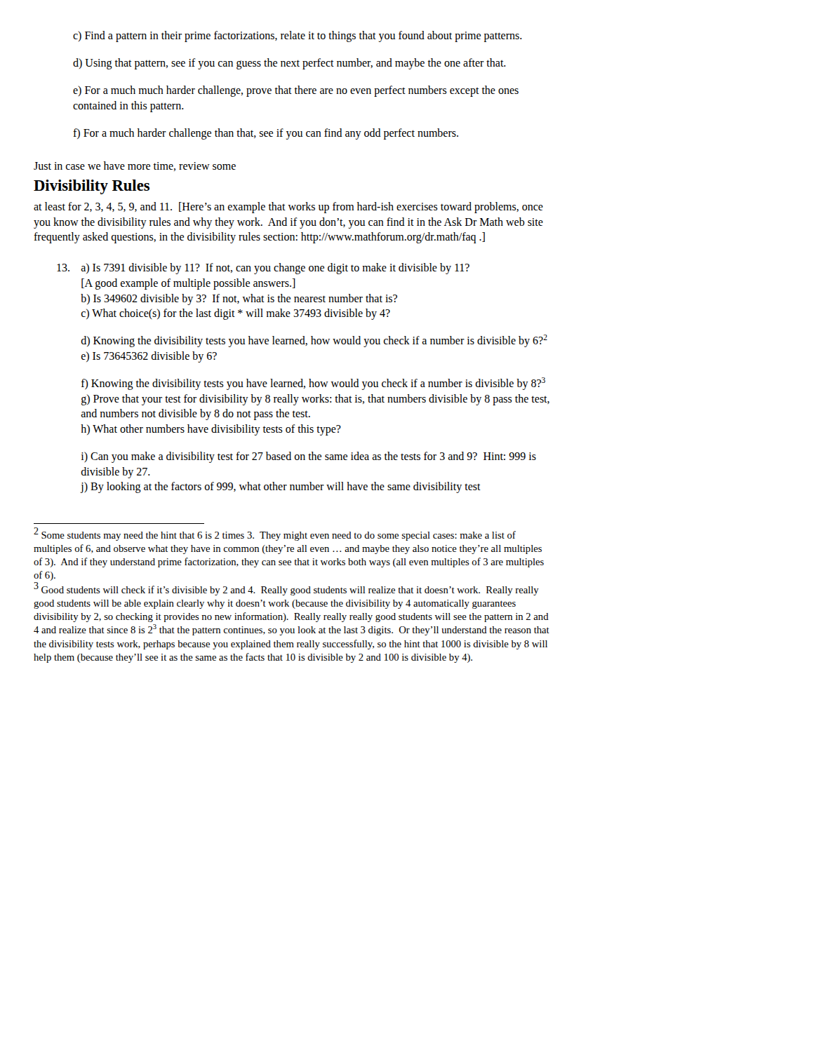c) Find a pattern in their prime factorizations, relate it to things that you found about prime patterns.
d) Using that pattern, see if you can guess the next perfect number, and maybe the one after that.
e) For a much much harder challenge, prove that there are no even perfect numbers except the ones contained in this pattern.
f) For a much harder challenge than that, see if you can find any odd perfect numbers.
Just in case we have more time, review some
Divisibility Rules
at least for 2, 3, 4, 5, 9, and 11. [Here’s an example that works up from hard-ish exercises toward problems, once you know the divisibility rules and why they work. And if you don’t, you can find it in the Ask Dr Math web site frequently asked questions, in the divisibility rules section: http://www.mathforum.org/dr.math/faq .]
13.
a) Is 7391 divisible by 11? If not, can you change one digit to make it divisible by 11?
[A good example of multiple possible answers.]
b) Is 349602 divisible by 3? If not, what is the nearest number that is?
c) What choice(s) for the last digit * will make 37493 divisible by 4?
d) Knowing the divisibility tests you have learned, how would you check if a number is divisible by 6?2
e) Is 73645362 divisible by 6?
f) Knowing the divisibility tests you have learned, how would you check if a number is divisible by 8?3
g) Prove that your test for divisibility by 8 really works: that is, that numbers divisible by 8 pass the test, and numbers not divisible by 8 do not pass the test.
h) What other numbers have divisibility tests of this type?
i) Can you make a divisibility test for 27 based on the same idea as the tests for 3 and 9? Hint: 999 is divisible by 27.
j) By looking at the factors of 999, what other number will have the same divisibility test
2 Some students may need the hint that 6 is 2 times 3. They might even need to do some special cases: make a list of multiples of 6, and observe what they have in common (they’re all even … and maybe they also notice they’re all multiples of 3). And if they understand prime factorization, they can see that it works both ways (all even multiples of 3 are multiples of 6).
3 Good students will check if it’s divisible by 2 and 4. Really good students will realize that it doesn’t work. Really really good students will be able explain clearly why it doesn’t work (because the divisibility by 4 automatically guarantees divisibility by 2, so checking it provides no new information). Really really really good students will see the pattern in 2 and 4 and realize that since 8 is 23 that the pattern continues, so you look at the last 3 digits. Or they’ll understand the reason that the divisibility tests work, perhaps because you explained them really successfully, so the hint that 1000 is divisible by 8 will help them (because they’ll see it as the same as the facts that 10 is divisible by 2 and 100 is divisible by 4).